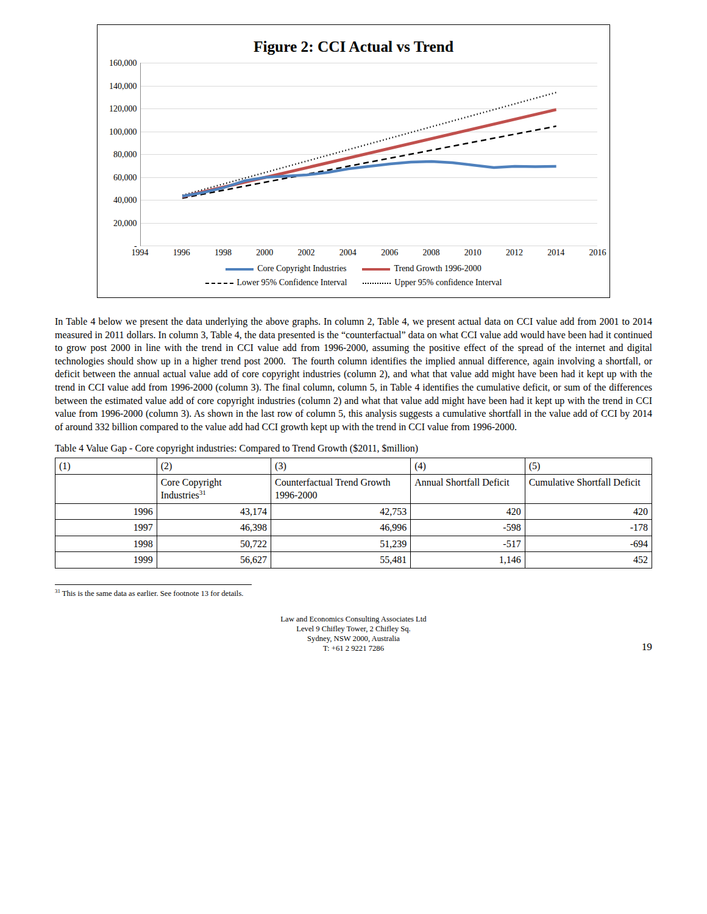Figure 2: CCI Actual vs Trend
160,000
140,000
120,000
100,000
80,000
60,000
40,000
20,000
-
1994 1996 1998 2000 2002 2004 2006 2008 2010 2012 2014 2016
Core Copyright Industries Trend Growth 1996-2000
Lower 95% Confidence Interval Upper 95% confidence Interval
In Table 4 below we present the data underlying the above graphs. In column 2, Table 4, we present actual data on CCI value add from 2001 to 2014 measured in 2011 dollars. In column 3, Table 4, the data presented is the “counterfactual” data on what CCI value add would have been had it continued to grow post 2000 in line with the trend in CCI value add from 1996-2000, assuming the positive effect of the spread of the internet and digital technologies should show up in a higher trend post 2000. The fourth column identifies the implied annual difference, again involving a shortfall, or deficit between the annual actual value add of core copyright industries (column 2), and what that value add might have been had it kept up with the trend in CCI value add from 1996-2000 (column 3). The final column, column 5, in Table 4 identifies the cumulative deficit, or sum of the differences between the estimated value add of core copyright industries (column 2) and what that value add might have been had it kept up with the trend in CCI value from 1996-2000 (column 3). As shown in the last row of column 5, this analysis suggests a cumulative shortfall in the value add of CCI by 2014 of around 332 billion compared to the value add had CCI growth kept up with the trend in CCI value from 1996-2000.
Table 4 Value Gap - Core copyright industries: Compared to Trend Growth ($2011, $million)
| (1) | (2) | (3) | (4) | (5) |
| | Core Copyright Industries 31 | Counterfactual Trend Growth 1996-2000 | Annual Shortfall Deficit | Cumulative Shortfall Deficit |
| 1996 | 43,174 | 42,753 | 420 | 420 |
| 1997 | 46,398 | 46,996 | -598 | -178 |
| 1998 | 50,722 | 51,239 | -517 | -694 |
| 1999 | 56,627 | 55,481 | 1,146 | 452 |
31 This is the same data as earlier. See footnote 13 for details.
Law and Economics Consulting Associates Ltd
Level 9 Chifley Tower, 2 Chifley Sq.
Sydney, NSW 2000, Australia
T: +61 2 9221 7286 19